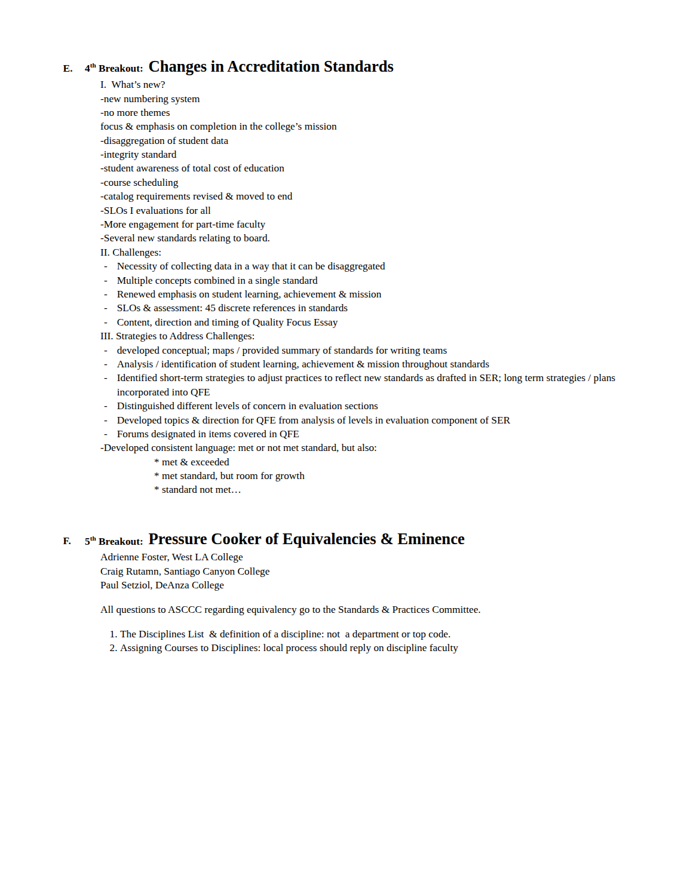E. 4th Breakout: Changes in Accreditation Standards
I. What’s new?
-new numbering system
-no more themes
focus & emphasis on completion in the college’s mission
-disaggregation of student data
-integrity standard
-student awareness of total cost of education
-course scheduling
-catalog requirements revised & moved to end
-SLOs I evaluations for all
-More engagement for part-time faculty
-Several new standards relating to board.
II. Challenges:
Necessity of collecting data in a way that it can be disaggregated
Multiple concepts combined in a single standard
Renewed emphasis on student learning, achievement & mission
SLOs & assessment: 45 discrete references in standards
Content, direction and timing of Quality Focus Essay
III. Strategies to Address Challenges:
developed conceptual; maps / provided summary of standards for writing teams
Analysis / identification of student learning, achievement & mission throughout standards
Identified short-term strategies to adjust practices to reflect new standards as drafted in SER; long term strategies / plans incorporated into QFE
Distinguished different levels of concern in evaluation sections
Developed topics & direction for QFE from analysis of levels in evaluation component of SER
Forums designated in items covered in QFE
-Developed consistent language: met or not met standard, but also:
* met & exceeded
* met standard, but room for growth
* standard not met…
F. 5th Breakout: Pressure Cooker of Equivalencies & Eminence
Adrienne Foster, West LA College
Craig Rutamn, Santiago Canyon College
Paul Setziol, DeAnza College
All questions to ASCCC regarding equivalency go to the Standards & Practices Committee.
The Disciplines List & definition of a discipline: not a department or top code.
Assigning Courses to Disciplines: local process should reply on discipline faculty